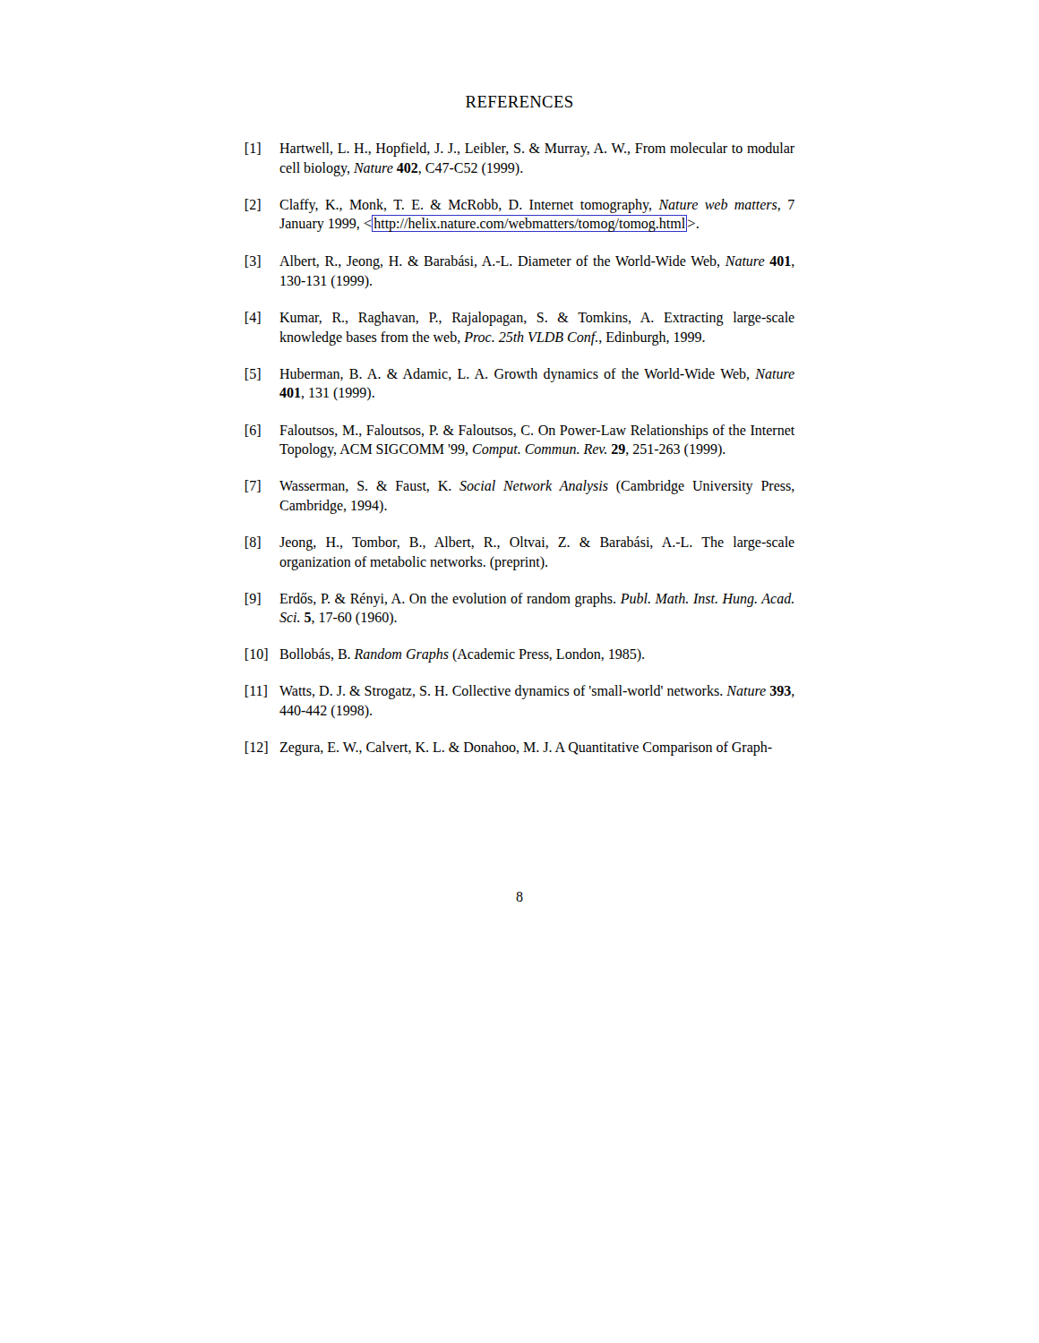REFERENCES
[1] Hartwell, L. H., Hopfield, J. J., Leibler, S. & Murray, A. W., From molecular to modular cell biology, Nature 402, C47-C52 (1999).
[2] Claffy, K., Monk, T. E. & McRobb, D. Internet tomography, Nature web matters, 7 January 1999, <http://helix.nature.com/webmatters/tomog/tomog.html>.
[3] Albert, R., Jeong, H. & Barabási, A.-L. Diameter of the World-Wide Web, Nature 401, 130-131 (1999).
[4] Kumar, R., Raghavan, P., Rajalopagan, S. & Tomkins, A. Extracting large-scale knowledge bases from the web, Proc. 25th VLDB Conf., Edinburgh, 1999.
[5] Huberman, B. A. & Adamic, L. A. Growth dynamics of the World-Wide Web, Nature 401, 131 (1999).
[6] Faloutsos, M., Faloutsos, P. & Faloutsos, C. On Power-Law Relationships of the Internet Topology, ACM SIGCOMM '99, Comput. Commun. Rev. 29, 251-263 (1999).
[7] Wasserman, S. & Faust, K. Social Network Analysis (Cambridge University Press, Cambridge, 1994).
[8] Jeong, H., Tombor, B., Albert, R., Oltvai, Z. & Barabási, A.-L. The large-scale organization of metabolic networks. (preprint).
[9] Erdős, P. & Rényi, A. On the evolution of random graphs. Publ. Math. Inst. Hung. Acad. Sci. 5, 17-60 (1960).
[10] Bollobás, B. Random Graphs (Academic Press, London, 1985).
[11] Watts, D. J. & Strogatz, S. H. Collective dynamics of 'small-world' networks. Nature 393, 440-442 (1998).
[12] Zegura, E. W., Calvert, K. L. & Donahoo, M. J. A Quantitative Comparison of Graph-
8